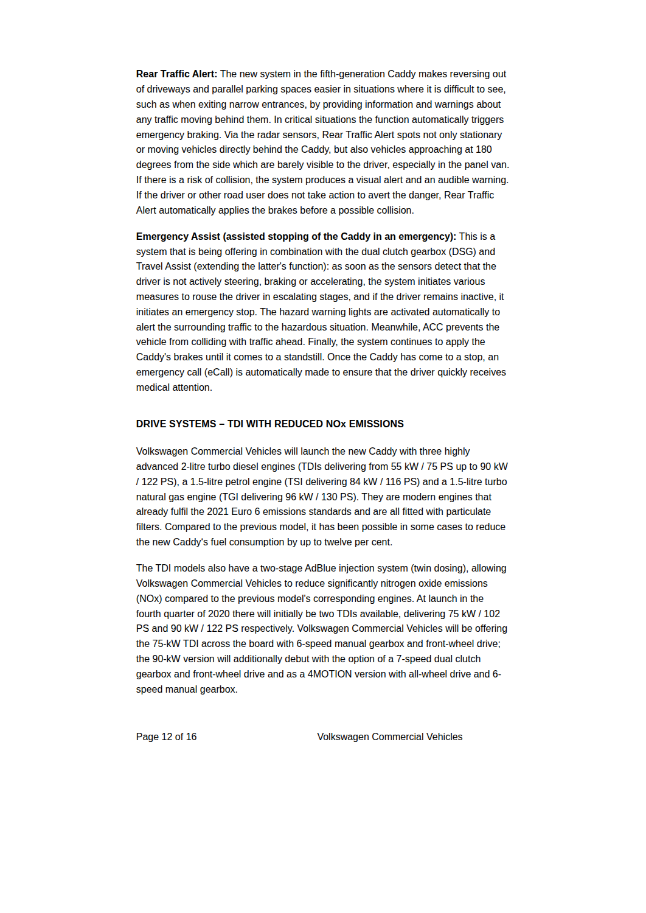Rear Traffic Alert: The new system in the fifth-generation Caddy makes reversing out of driveways and parallel parking spaces easier in situations where it is difficult to see, such as when exiting narrow entrances, by providing information and warnings about any traffic moving behind them. In critical situations the function automatically triggers emergency braking. Via the radar sensors, Rear Traffic Alert spots not only stationary or moving vehicles directly behind the Caddy, but also vehicles approaching at 180 degrees from the side which are barely visible to the driver, especially in the panel van. If there is a risk of collision, the system produces a visual alert and an audible warning. If the driver or other road user does not take action to avert the danger, Rear Traffic Alert automatically applies the brakes before a possible collision.
Emergency Assist (assisted stopping of the Caddy in an emergency): This is a system that is being offering in combination with the dual clutch gearbox (DSG) and Travel Assist (extending the latter's function): as soon as the sensors detect that the driver is not actively steering, braking or accelerating, the system initiates various measures to rouse the driver in escalating stages, and if the driver remains inactive, it initiates an emergency stop. The hazard warning lights are activated automatically to alert the surrounding traffic to the hazardous situation. Meanwhile, ACC prevents the vehicle from colliding with traffic ahead. Finally, the system continues to apply the Caddy's brakes until it comes to a standstill. Once the Caddy has come to a stop, an emergency call (eCall) is automatically made to ensure that the driver quickly receives medical attention.
DRIVE SYSTEMS – TDI WITH REDUCED NOx EMISSIONS
Volkswagen Commercial Vehicles will launch the new Caddy with three highly advanced 2-litre turbo diesel engines (TDIs delivering from 55 kW / 75 PS up to 90 kW / 122 PS), a 1.5-litre petrol engine (TSI delivering 84 kW / 116 PS) and a 1.5-litre turbo natural gas engine (TGI delivering 96 kW / 130 PS). They are modern engines that already fulfil the 2021 Euro 6 emissions standards and are all fitted with particulate filters. Compared to the previous model, it has been possible in some cases to reduce the new Caddy‘s fuel consumption by up to twelve per cent.
The TDI models also have a two-stage AdBlue injection system (twin dosing), allowing Volkswagen Commercial Vehicles to reduce significantly nitrogen oxide emissions (NOx) compared to the previous model's corresponding engines. At launch in the fourth quarter of 2020 there will initially be two TDIs available, delivering 75 kW / 102 PS and 90 kW / 122 PS respectively. Volkswagen Commercial Vehicles will be offering the 75-kW TDI across the board with 6-speed manual gearbox and front-wheel drive; the 90-kW version will additionally debut with the option of a 7-speed dual clutch gearbox and front-wheel drive and as a 4MOTION version with all-wheel drive and 6-speed manual gearbox.
Page 12 of 16
Volkswagen Commercial Vehicles